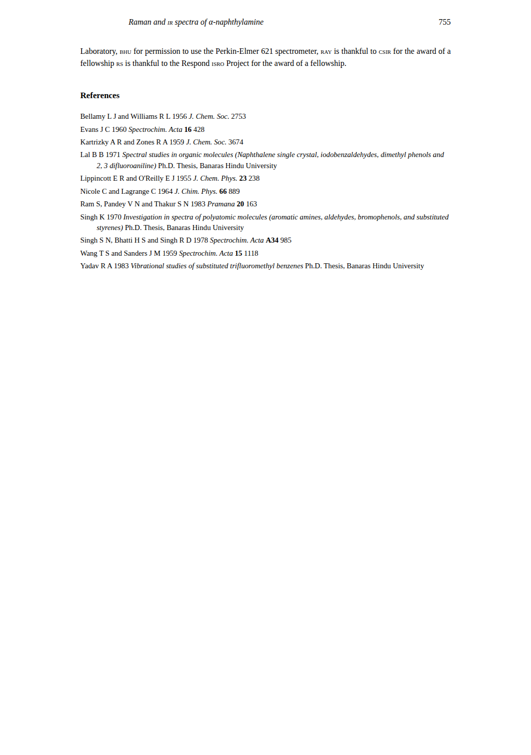Raman and ir spectra of α-naphthylamine 755
Laboratory, bhu for permission to use the Perkin-Elmer 621 spectrometer, ray is thankful to csir for the award of a fellowship rs is thankful to the Respond isro Project for the award of a fellowship.
References
Bellamy L J and Williams R L 1956 J. Chem. Soc. 2753
Evans J C 1960 Spectrochim. Acta 16 428
Kartrizky A R and Zones R A 1959 J. Chem. Soc. 3674
Lal B B 1971 Spectral studies in organic molecules (Naphthalene single crystal, iodobenzaldehydes, dimethyl phenols and 2, 3 difluoroaniline) Ph.D. Thesis, Banaras Hindu University
Lippincott E R and O'Reilly E J 1955 J. Chem. Phys. 23 238
Nicole C and Lagrange C 1964 J. Chim. Phys. 66 889
Ram S, Pandey V N and Thakur S N 1983 Pramana 20 163
Singh K 1970 Investigation in spectra of polyatomic molecules (aromatic amines, aldehydes, bromophenols, and substituted styrenes) Ph.D. Thesis, Banaras Hindu University
Singh S N, Bhatti H S and Singh R D 1978 Spectrochim. Acta A34 985
Wang T S and Sanders J M 1959 Spectrochim. Acta 15 1118
Yadav R A 1983 Vibrational studies of substituted trifluoromethyl benzenes Ph.D. Thesis, Banaras Hindu University